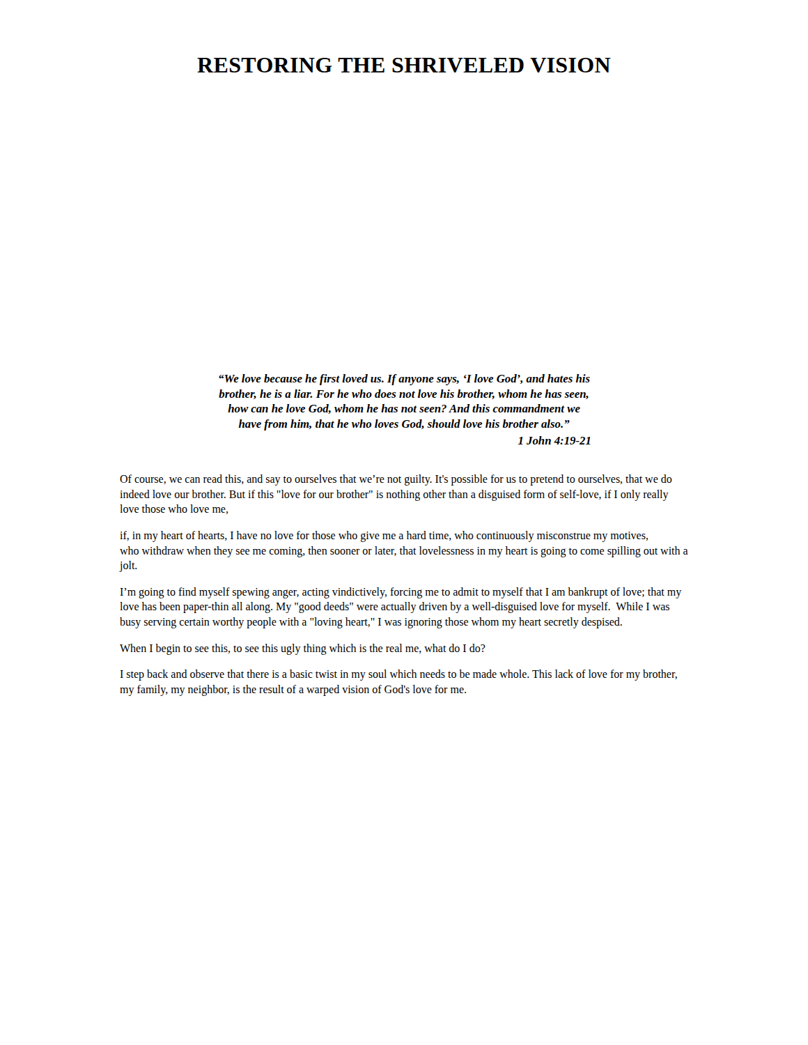RESTORING THE SHRIVELED VISION
“We love because he first loved us. If anyone says, ‘I love God’, and hates his brother, he is a liar. For he who does not love his brother, whom he has seen, how can he love God, whom he has not seen? And this commandment we have from him, that he who loves God, should love his brother also.” 1 John 4:19-21
Of course, we can read this, and say to ourselves that we’re not guilty. It's possible for us to pretend to ourselves, that we do indeed love our brother. But if this "love for our brother" is nothing other than a disguised form of self-love, if I only really love those who love me,
if, in my heart of hearts, I have no love for those who give me a hard time, who continuously misconstrue my motives,
who withdraw when they see me coming, then sooner or later, that lovelessness in my heart is going to come spilling out with a jolt.
I’m going to find myself spewing anger, acting vindictively, forcing me to admit to myself that I am bankrupt of love; that my love has been paper-thin all along. My "good deeds" were actually driven by a well-disguised love for myself. While I was busy serving certain worthy people with a "loving heart," I was ignoring those whom my heart secretly despised.
When I begin to see this, to see this ugly thing which is the real me, what do I do?
I step back and observe that there is a basic twist in my soul which needs to be made whole. This lack of love for my brother, my family, my neighbor, is the result of a warped vision of God's love for me.